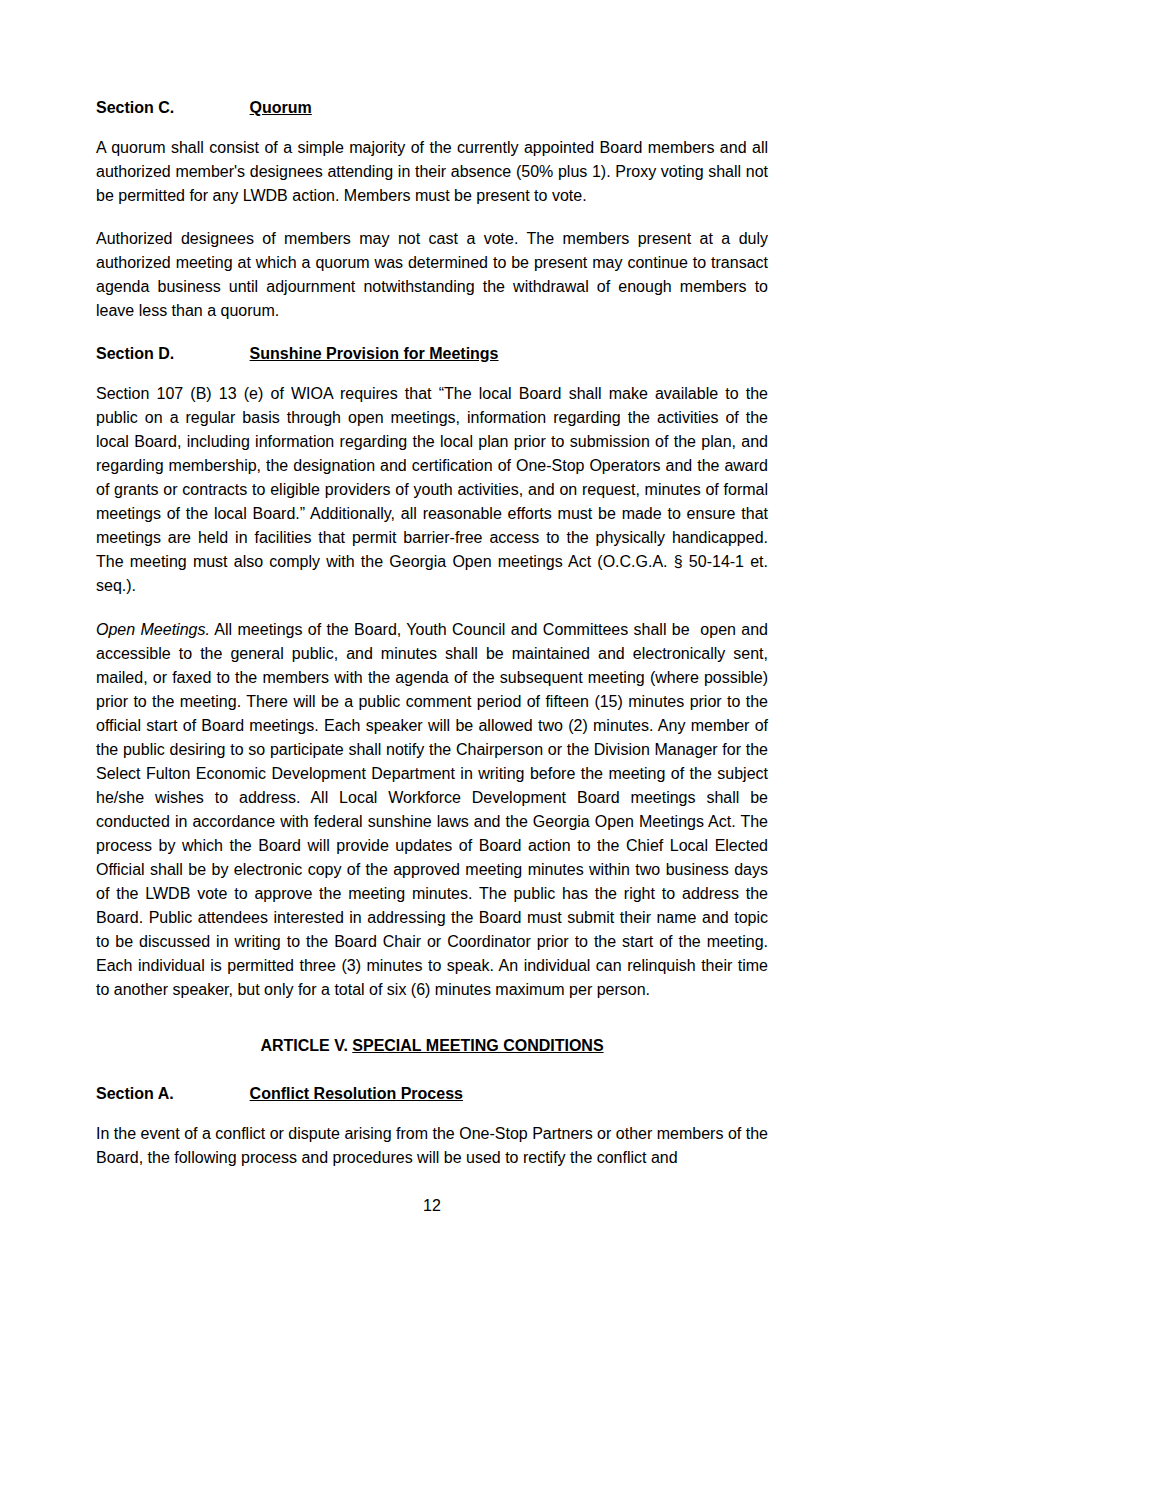Section C. Quorum
A quorum shall consist of a simple majority of the currently appointed Board members and all authorized member's designees attending in their absence (50% plus 1). Proxy voting shall not be permitted for any LWDB action. Members must be present to vote.
Authorized designees of members may not cast a vote. The members present at a duly authorized meeting at which a quorum was determined to be present may continue to transact agenda business until adjournment notwithstanding the withdrawal of enough members to leave less than a quorum.
Section D. Sunshine Provision for Meetings
Section 107 (B) 13 (e) of WIOA requires that “The local Board shall make available to the public on a regular basis through open meetings, information regarding the activities of the local Board, including information regarding the local plan prior to submission of the plan, and regarding membership, the designation and certification of One-Stop Operators and the award of grants or contracts to eligible providers of youth activities, and on request, minutes of formal meetings of the local Board.” Additionally, all reasonable efforts must be made to ensure that meetings are held in facilities that permit barrier-free access to the physically handicapped. The meeting must also comply with the Georgia Open meetings Act (O.C.G.A. § 50-14-1 et. seq.).
Open Meetings. All meetings of the Board, Youth Council and Committees shall be open and accessible to the general public, and minutes shall be maintained and electronically sent, mailed, or faxed to the members with the agenda of the subsequent meeting (where possible) prior to the meeting. There will be a public comment period of fifteen (15) minutes prior to the official start of Board meetings. Each speaker will be allowed two (2) minutes. Any member of the public desiring to so participate shall notify the Chairperson or the Division Manager for the Select Fulton Economic Development Department in writing before the meeting of the subject he/she wishes to address. All Local Workforce Development Board meetings shall be conducted in accordance with federal sunshine laws and the Georgia Open Meetings Act. The process by which the Board will provide updates of Board action to the Chief Local Elected Official shall be by electronic copy of the approved meeting minutes within two business days of the LWDB vote to approve the meeting minutes. The public has the right to address the Board. Public attendees interested in addressing the Board must submit their name and topic to be discussed in writing to the Board Chair or Coordinator prior to the start of the meeting. Each individual is permitted three (3) minutes to speak. An individual can relinquish their time to another speaker, but only for a total of six (6) minutes maximum per person.
ARTICLE V. SPECIAL MEETING CONDITIONS
Section A. Conflict Resolution Process
In the event of a conflict or dispute arising from the One-Stop Partners or other members of the Board, the following process and procedures will be used to rectify the conflict and
12